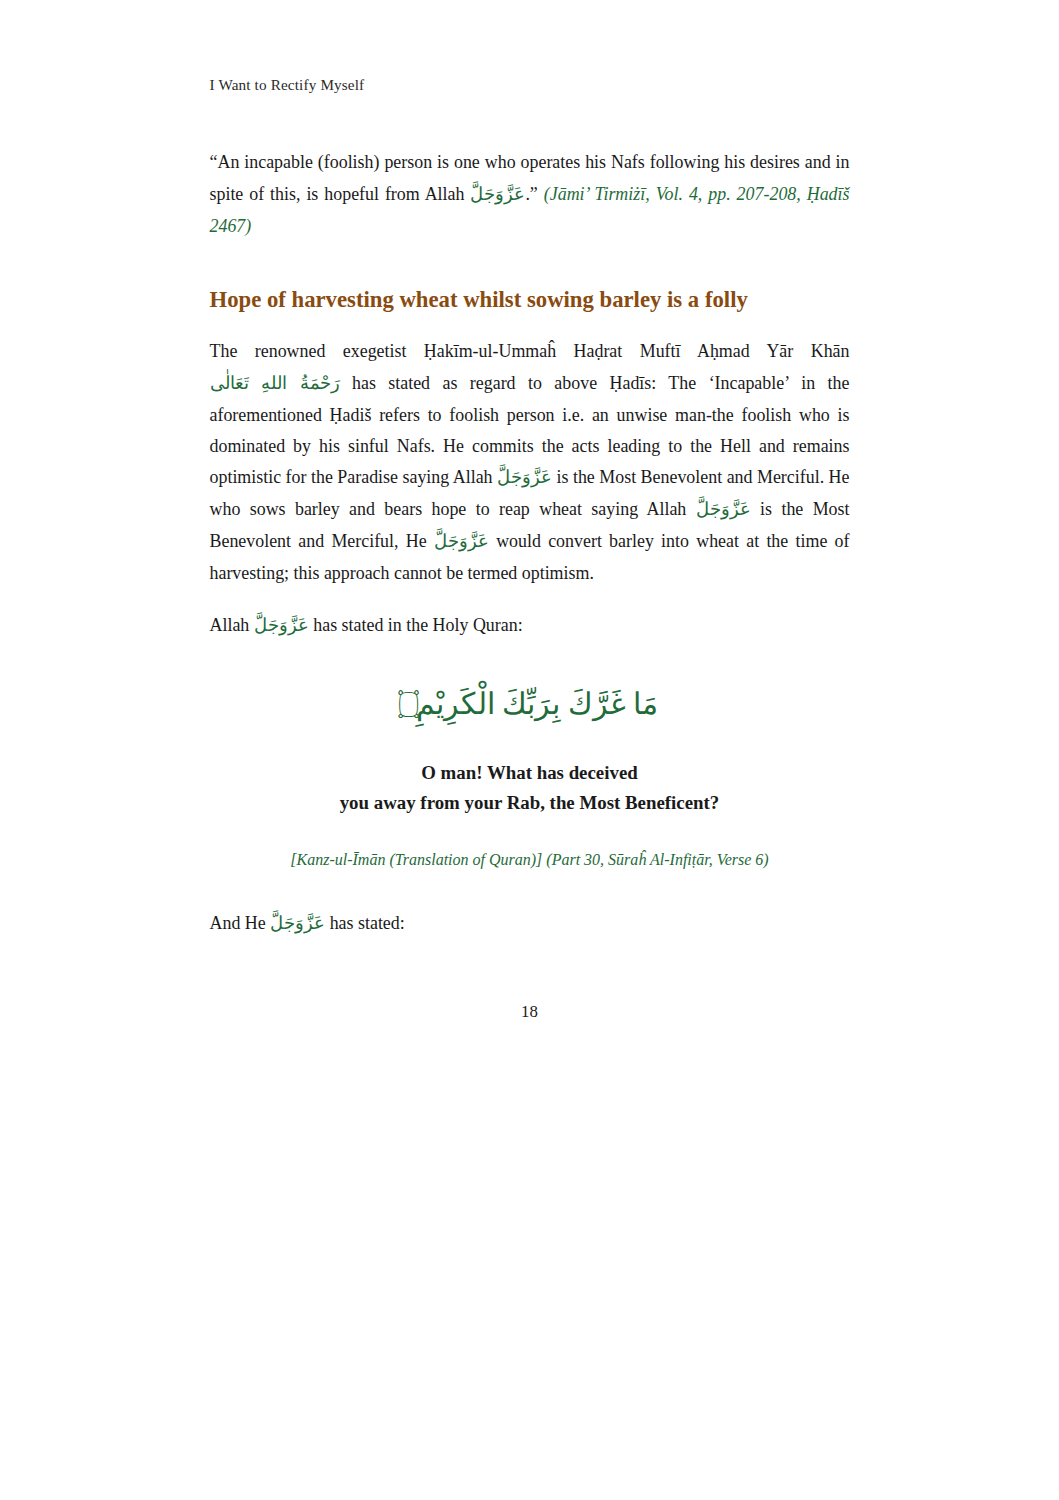I Want to Rectify Myself
“An incapable (foolish) person is one who operates his Nafs following his desires and in spite of this, is hopeful from Allah عَزَّوَجَلَّ.” (Jāmi’ Tirmiżī, Vol. 4, pp. 207-208, Ḥadīš 2467)
Hope of harvesting wheat whilst sowing barley is a folly
The renowned exegetist Ḥakīm-ul-Ummaĥ Haḍrat Muftī Aḥmad Yār Khān رَحْمَةُ اللهِ تَعَالٰی has stated as regard to above Ḥadīs: The ‘Incapable’ in the aforementioned Ḥadiš refers to foolish person i.e. an unwise man-the foolish who is dominated by his sinful Nafs. He commits the acts leading to the Hell and remains optimistic for the Paradise saying Allah عَزَّوَجَلَّ is the Most Benevolent and Merciful. He who sows barley and bears hope to reap wheat saying Allah عَزَّوَجَلَّ is the Most Benevolent and Merciful, He عَزَّوَجَلَّ would convert barley into wheat at the time of harvesting; this approach cannot be termed optimism.
Allah عَزَّوَجَلَّ has stated in the Holy Quran:
مَا غَرَّكَ بِرَبِّكَ الْكَرِيْمِ۝
O man! What has deceived
you away from your Rab, the Most Beneficent?
[Kanz-ul-Īmān (Translation of Quran)] (Part 30, Sūraĥ Al-Infiṭār, Verse 6)
And He عَزَّوَجَلَّ has stated:
18